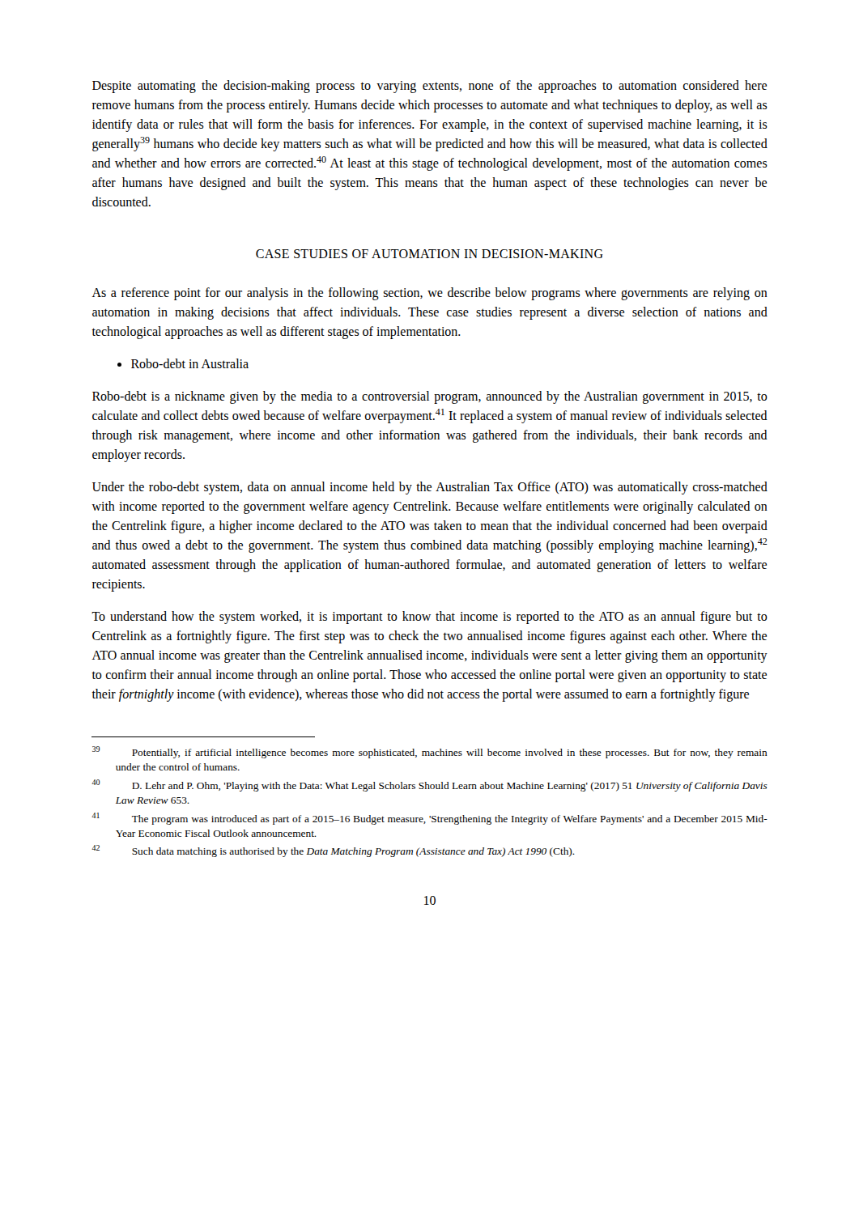Despite automating the decision-making process to varying extents, none of the approaches to automation considered here remove humans from the process entirely. Humans decide which processes to automate and what techniques to deploy, as well as identify data or rules that will form the basis for inferences. For example, in the context of supervised machine learning, it is generally39 humans who decide key matters such as what will be predicted and how this will be measured, what data is collected and whether and how errors are corrected.40 At least at this stage of technological development, most of the automation comes after humans have designed and built the system. This means that the human aspect of these technologies can never be discounted.
Case Studies of Automation in Decision-Making
As a reference point for our analysis in the following section, we describe below programs where governments are relying on automation in making decisions that affect individuals. These case studies represent a diverse selection of nations and technological approaches as well as different stages of implementation.
Robo-debt in Australia
Robo-debt is a nickname given by the media to a controversial program, announced by the Australian government in 2015, to calculate and collect debts owed because of welfare overpayment.41 It replaced a system of manual review of individuals selected through risk management, where income and other information was gathered from the individuals, their bank records and employer records.
Under the robo-debt system, data on annual income held by the Australian Tax Office (ATO) was automatically cross-matched with income reported to the government welfare agency Centrelink. Because welfare entitlements were originally calculated on the Centrelink figure, a higher income declared to the ATO was taken to mean that the individual concerned had been overpaid and thus owed a debt to the government. The system thus combined data matching (possibly employing machine learning),42 automated assessment through the application of human-authored formulae, and automated generation of letters to welfare recipients.
To understand how the system worked, it is important to know that income is reported to the ATO as an annual figure but to Centrelink as a fortnightly figure. The first step was to check the two annualised income figures against each other. Where the ATO annual income was greater than the Centrelink annualised income, individuals were sent a letter giving them an opportunity to confirm their annual income through an online portal. Those who accessed the online portal were given an opportunity to state their fortnightly income (with evidence), whereas those who did not access the portal were assumed to earn a fortnightly figure
39 Potentially, if artificial intelligence becomes more sophisticated, machines will become involved in these processes. But for now, they remain under the control of humans.
40 D. Lehr and P. Ohm, 'Playing with the Data: What Legal Scholars Should Learn about Machine Learning' (2017) 51 University of California Davis Law Review 653.
41 The program was introduced as part of a 2015–16 Budget measure, 'Strengthening the Integrity of Welfare Payments' and a December 2015 Mid-Year Economic Fiscal Outlook announcement.
42 Such data matching is authorised by the Data Matching Program (Assistance and Tax) Act 1990 (Cth).
10